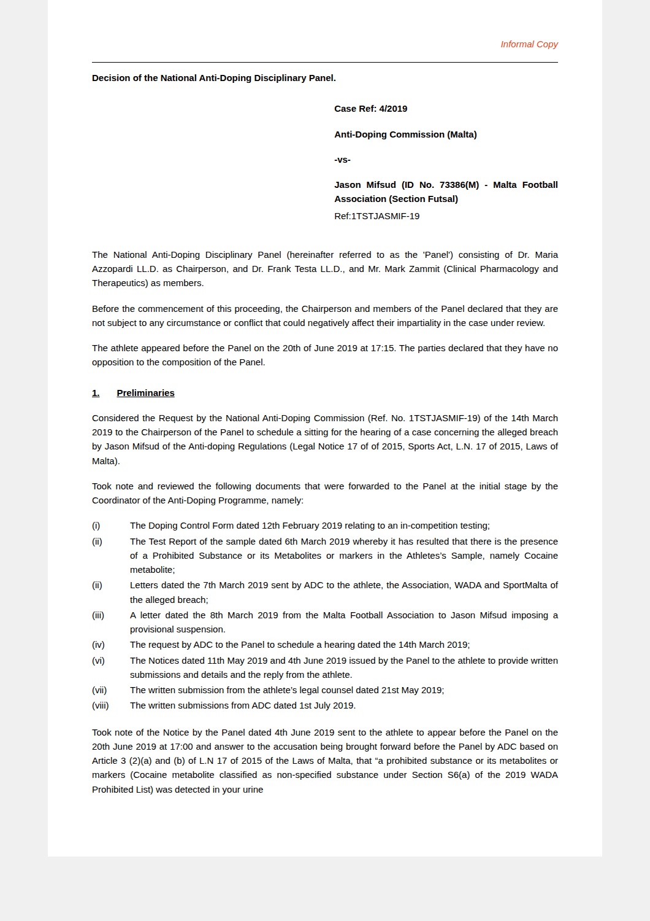Informal Copy
Decision of the National Anti-Doping Disciplinary Panel.
Case Ref: 4/2019
Anti-Doping Commission (Malta)
-vs-
Jason Mifsud (ID No. 73386(M) - Malta Football Association (Section Futsal)
Ref:1TSTJASMIF-19
The National Anti-Doping Disciplinary Panel (hereinafter referred to as the 'Panel') consisting of Dr. Maria Azzopardi LL.D. as Chairperson, and Dr. Frank Testa LL.D., and Mr. Mark Zammit (Clinical Pharmacology and Therapeutics) as members.
Before the commencement of this proceeding, the Chairperson and members of the Panel declared that they are not subject to any circumstance or conflict that could negatively affect their impartiality in the case under review.
The athlete appeared before the Panel on the 20th of June 2019 at 17:15. The parties declared that they have no opposition to the composition of the Panel.
1. Preliminaries
Considered the Request by the National Anti-Doping Commission (Ref. No. 1TSTJASMIF-19) of the 14th March 2019 to the Chairperson of the Panel to schedule a sitting for the hearing of a case concerning the alleged breach by Jason Mifsud of the Anti-doping Regulations (Legal Notice 17 of of 2015, Sports Act, L.N. 17 of 2015, Laws of Malta).
Took note and reviewed the following documents that were forwarded to the Panel at the initial stage by the Coordinator of the Anti-Doping Programme, namely:
| (i) | The Doping Control Form dated 12th February 2019 relating to an in-competition testing; |
| (ii) | The Test Report of the sample dated 6th March 2019 whereby it has resulted that there is the presence of a Prohibited Substance or its Metabolites or markers in the Athletes’s Sample, namely Cocaine metabolite; |
| (ii) | Letters dated the 7th March 2019 sent by ADC to the athlete, the Association, WADA and SportMalta of the alleged breach; |
| (iii) | A letter dated the 8th March 2019 from the Malta Football Association to Jason Mifsud imposing a provisional suspension. |
| (iv) | The request by ADC to the Panel to schedule a hearing dated the 14th March 2019; |
| (vi) | The Notices dated 11th May 2019 and 4th June 2019 issued by the Panel to the athlete to provide written submissions and details and the reply from the athlete. |
| (vii) | The written submission from the athlete’s legal counsel dated 21st May 2019; |
| (viii) | The written submissions from ADC dated 1st July 2019. |
Took note of the Notice by the Panel dated 4th June 2019 sent to the athlete to appear before the Panel on the 20th June 2019 at 17:00 and answer to the accusation being brought forward before the Panel by ADC based on Article 3 (2)(a) and (b) of L.N 17 of 2015 of the Laws of Malta, that “a prohibited substance or its metabolites or markers (Cocaine metabolite classified as non-specified substance under Section S6(a) of the 2019 WADA Prohibited List) was detected in your urine